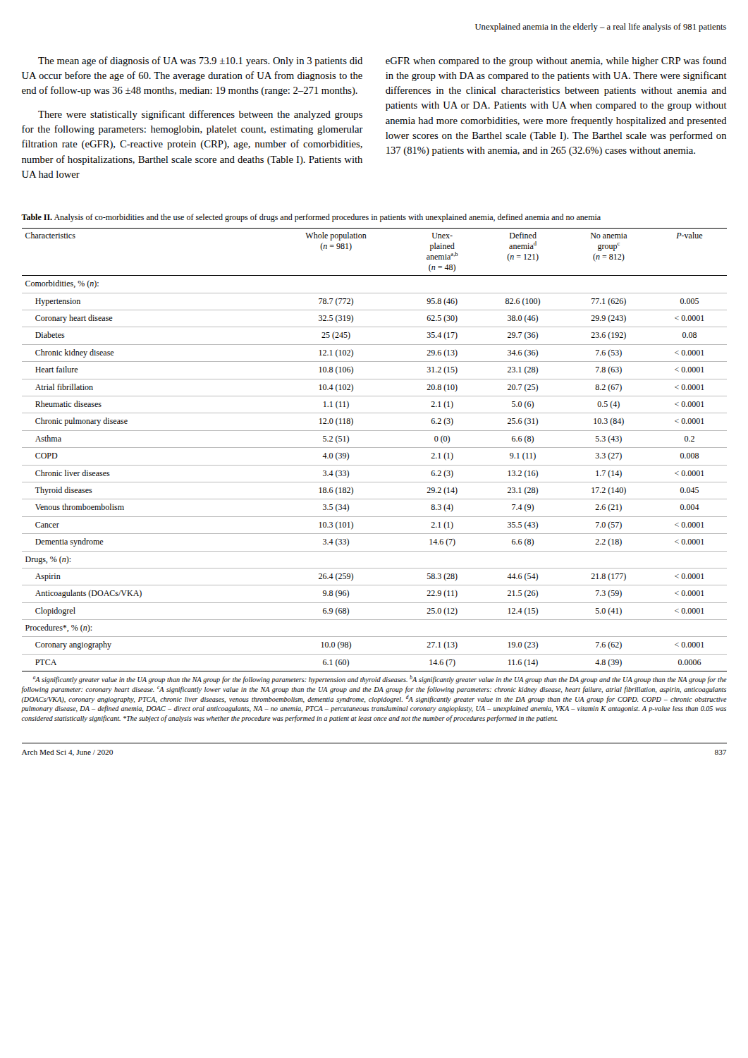Unexplained anemia in the elderly – a real life analysis of 981 patients
The mean age of diagnosis of UA was 73.9 ±10.1 years. Only in 3 patients did UA occur before the age of 60. The average duration of UA from diagnosis to the end of follow-up was 36 ±48 months, median: 19 months (range: 2–271 months).
There were statistically significant differences between the analyzed groups for the following parameters: hemoglobin, platelet count, estimating glomerular filtration rate (eGFR), C-reactive protein (CRP), age, number of comorbidities, number of hospitalizations, Barthel scale score and deaths (Table I). Patients with UA had lower
eGFR when compared to the group without anemia, while higher CRP was found in the group with DA as compared to the patients with UA. There were significant differences in the clinical characteristics between patients without anemia and patients with UA or DA. Patients with UA when compared to the group without anemia had more comorbidities, were more frequently hospitalized and presented lower scores on the Barthel scale (Table I). The Barthel scale was performed on 137 (81%) patients with anemia, and in 265 (32.6%) cases without anemia.
Table II. Analysis of co-morbidities and the use of selected groups of drugs and performed procedures in patients with unexplained anemia, defined anemia and no anemia
| Characteristics | Whole population ( n = 981) | Unex- plained anemia a,b ( n = 48) | Defined anemia d ( n = 121) | No anemia group c ( n = 812) | P -value |
| --- | --- | --- | --- | --- | --- |
| Comorbidities, % ( n ): |
| Hypertension | 78.7 (772) | 95.8 (46) | 82.6 (100) | 77.1 (626) | 0.005 |
| Coronary heart disease | 32.5 (319) | 62.5 (30) | 38.0 (46) | 29.9 (243) | < 0.0001 |
| Diabetes | 25 (245) | 35.4 (17) | 29.7 (36) | 23.6 (192) | 0.08 |
| Chronic kidney disease | 12.1 (102) | 29.6 (13) | 34.6 (36) | 7.6 (53) | < 0.0001 |
| Heart failure | 10.8 (106) | 31.2 (15) | 23.1 (28) | 7.8 (63) | < 0.0001 |
| Atrial fibrillation | 10.4 (102) | 20.8 (10) | 20.7 (25) | 8.2 (67) | < 0.0001 |
| Rheumatic diseases | 1.1 (11) | 2.1 (1) | 5.0 (6) | 0.5 (4) | < 0.0001 |
| Chronic pulmonary disease | 12.0 (118) | 6.2 (3) | 25.6 (31) | 10.3 (84) | < 0.0001 |
| Asthma | 5.2 (51) | 0 (0) | 6.6 (8) | 5.3 (43) | 0.2 |
| COPD | 4.0 (39) | 2.1 (1) | 9.1 (11) | 3.3 (27) | 0.008 |
| Chronic liver diseases | 3.4 (33) | 6.2 (3) | 13.2 (16) | 1.7 (14) | < 0.0001 |
| Thyroid diseases | 18.6 (182) | 29.2 (14) | 23.1 (28) | 17.2 (140) | 0.045 |
| Venous thromboembolism | 3.5 (34) | 8.3 (4) | 7.4 (9) | 2.6 (21) | 0.004 |
| Cancer | 10.3 (101) | 2.1 (1) | 35.5 (43) | 7.0 (57) | < 0.0001 |
| Dementia syndrome | 3.4 (33) | 14.6 (7) | 6.6 (8) | 2.2 (18) | < 0.0001 |
| Drugs, % ( n ): |
| Aspirin | 26.4 (259) | 58.3 (28) | 44.6 (54) | 21.8 (177) | < 0.0001 |
| Anticoagulants (DOACs/VKA) | 9.8 (96) | 22.9 (11) | 21.5 (26) | 7.3 (59) | < 0.0001 |
| Clopidogrel | 6.9 (68) | 25.0 (12) | 12.4 (15) | 5.0 (41) | < 0.0001 |
| Procedures*, % ( n ): |
| Coronary angiography | 10.0 (98) | 27.1 (13) | 19.0 (23) | 7.6 (62) | < 0.0001 |
| PTCA | 6.1 (60) | 14.6 (7) | 11.6 (14) | 4.8 (39) | 0.0006 |
aA significantly greater value in the UA group than the NA group for the following parameters: hypertension and thyroid diseases. bA significantly greater value in the UA group than the DA group and the UA group than the NA group for the following parameter: coronary heart disease. cA significantly lower value in the NA group than the UA group and the DA group for the following parameters: chronic kidney disease, heart failure, atrial fibrillation, aspirin, anticoagulants (DOACs/VKA), coronary angiography, PTCA, chronic liver diseases, venous thromboembolism, dementia syndrome, clopidogrel. dA significantly greater value in the DA group than the UA group for COPD. COPD – chronic obstructive pulmonary disease, DA – defined anemia, DOAC – direct oral anticoagulants, NA – no anemia, PTCA – percutaneous transluminal coronary angioplasty, UA – unexplained anemia, VKA – vitamin K antagonist. A p-value less than 0.05 was considered statistically significant. *The subject of analysis was whether the procedure was performed in a patient at least once and not the number of procedures performed in the patient.
Arch Med Sci 4, June / 2020 837